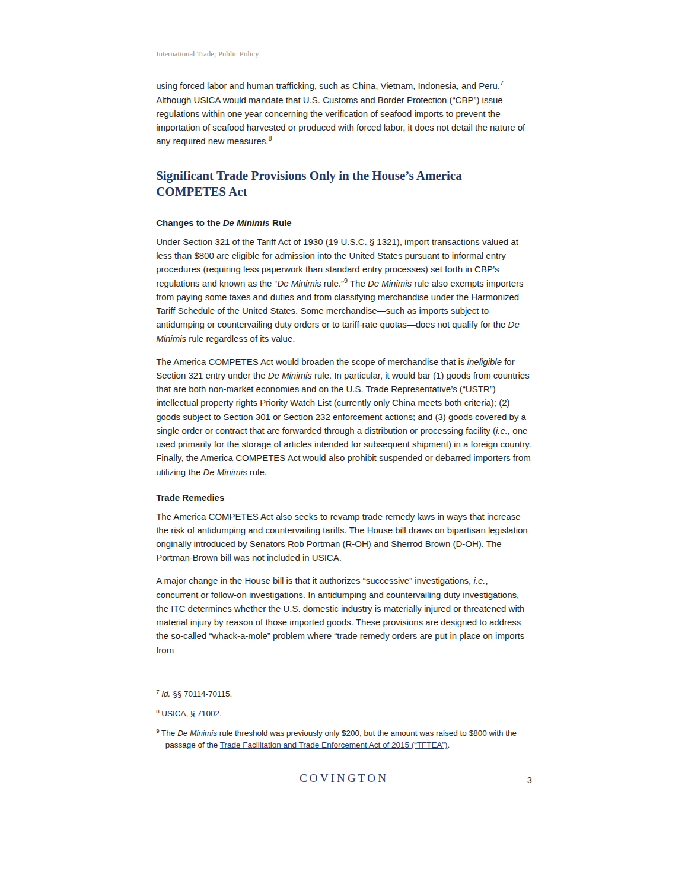International Trade; Public Policy
using forced labor and human trafficking, such as China, Vietnam, Indonesia, and Peru.7 Although USICA would mandate that U.S. Customs and Border Protection (“CBP”) issue regulations within one year concerning the verification of seafood imports to prevent the importation of seafood harvested or produced with forced labor, it does not detail the nature of any required new measures.8
Significant Trade Provisions Only in the House’s America COMPETES Act
Changes to the De Minimis Rule
Under Section 321 of the Tariff Act of 1930 (19 U.S.C. § 1321), import transactions valued at less than $800 are eligible for admission into the United States pursuant to informal entry procedures (requiring less paperwork than standard entry processes) set forth in CBP’s regulations and known as the “De Minimis rule.”9 The De Minimis rule also exempts importers from paying some taxes and duties and from classifying merchandise under the Harmonized Tariff Schedule of the United States. Some merchandise—such as imports subject to antidumping or countervailing duty orders or to tariff-rate quotas—does not qualify for the De Minimis rule regardless of its value.
The America COMPETES Act would broaden the scope of merchandise that is ineligible for Section 321 entry under the De Minimis rule. In particular, it would bar (1) goods from countries that are both non-market economies and on the U.S. Trade Representative’s (“USTR”) intellectual property rights Priority Watch List (currently only China meets both criteria); (2) goods subject to Section 301 or Section 232 enforcement actions; and (3) goods covered by a single order or contract that are forwarded through a distribution or processing facility (i.e., one used primarily for the storage of articles intended for subsequent shipment) in a foreign country. Finally, the America COMPETES Act would also prohibit suspended or debarred importers from utilizing the De Minimis rule.
Trade Remedies
The America COMPETES Act also seeks to revamp trade remedy laws in ways that increase the risk of antidumping and countervailing tariffs. The House bill draws on bipartisan legislation originally introduced by Senators Rob Portman (R-OH) and Sherrod Brown (D-OH). The Portman-Brown bill was not included in USICA.
A major change in the House bill is that it authorizes “successive” investigations, i.e., concurrent or follow-on investigations. In antidumping and countervailing duty investigations, the ITC determines whether the U.S. domestic industry is materially injured or threatened with material injury by reason of those imported goods. These provisions are designed to address the so-called “whack-a-mole” problem where “trade remedy orders are put in place on imports from
7 Id. §§ 70114-70115.
8 USICA, § 71002.
9 The De Minimis rule threshold was previously only $200, but the amount was raised to $800 with the passage of the Trade Facilitation and Trade Enforcement Act of 2015 (“TFTEA”).
COVINGTON
3